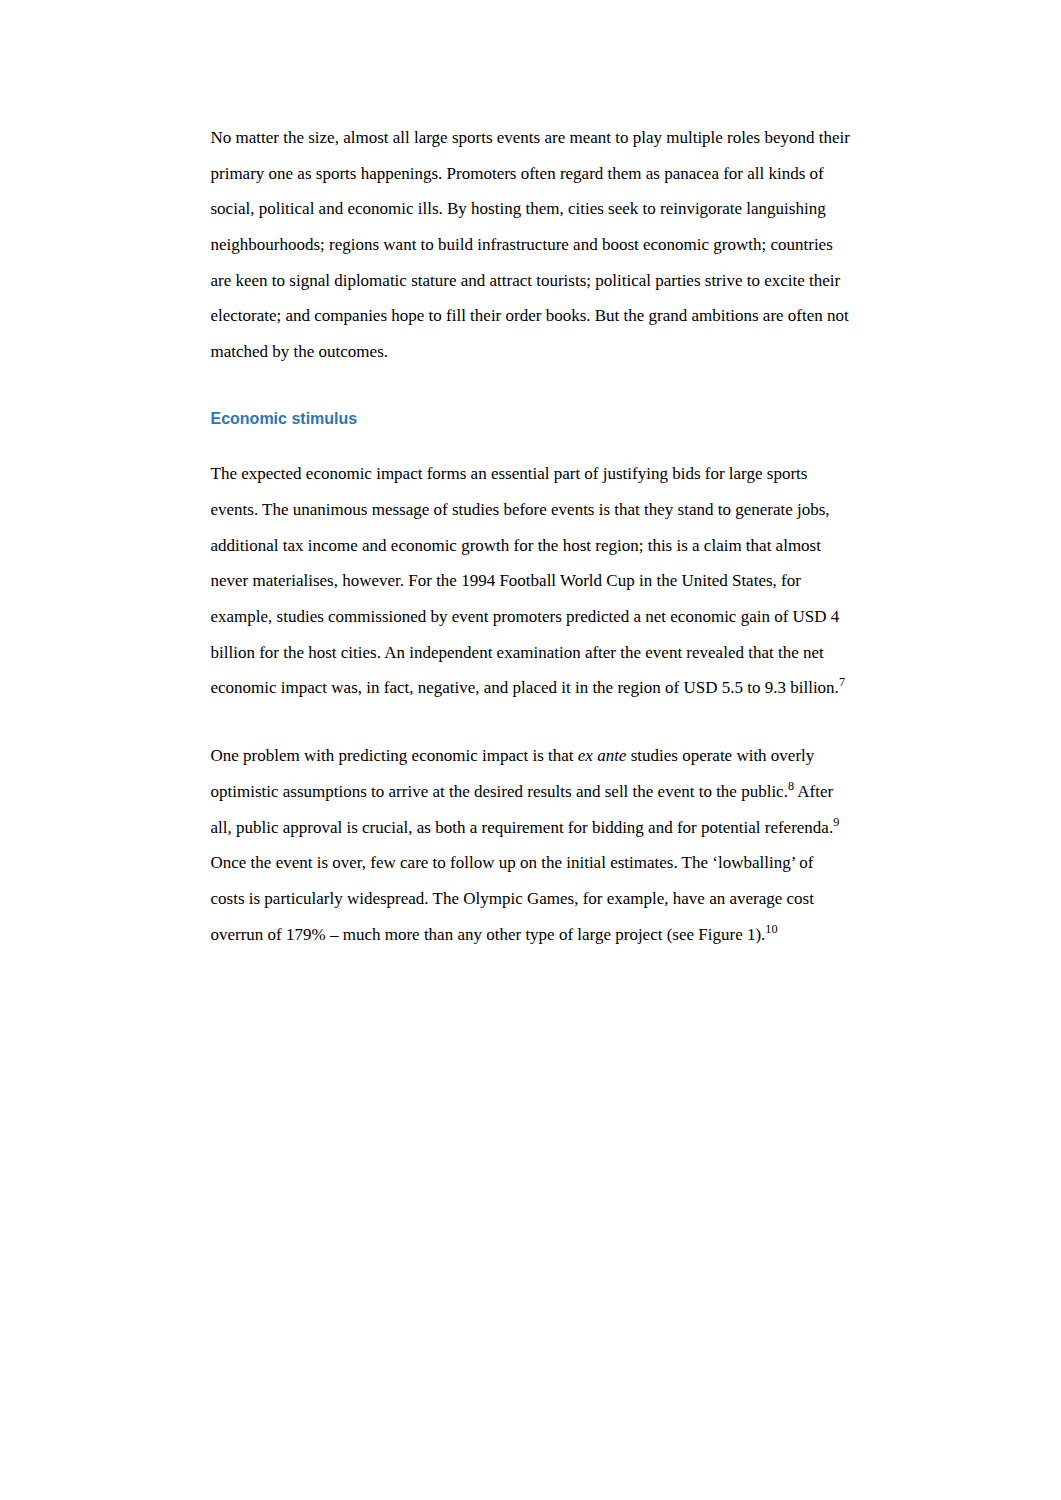No matter the size, almost all large sports events are meant to play multiple roles beyond their primary one as sports happenings. Promoters often regard them as panacea for all kinds of social, political and economic ills. By hosting them, cities seek to reinvigorate languishing neighbourhoods; regions want to build infrastructure and boost economic growth; countries are keen to signal diplomatic stature and attract tourists; political parties strive to excite their electorate; and companies hope to fill their order books. But the grand ambitions are often not matched by the outcomes.
Economic stimulus
The expected economic impact forms an essential part of justifying bids for large sports events. The unanimous message of studies before events is that they stand to generate jobs, additional tax income and economic growth for the host region; this is a claim that almost never materialises, however. For the 1994 Football World Cup in the United States, for example, studies commissioned by event promoters predicted a net economic gain of USD 4 billion for the host cities. An independent examination after the event revealed that the net economic impact was, in fact, negative, and placed it in the region of USD 5.5 to 9.3 billion.7
One problem with predicting economic impact is that ex ante studies operate with overly optimistic assumptions to arrive at the desired results and sell the event to the public.8 After all, public approval is crucial, as both a requirement for bidding and for potential referenda.9 Once the event is over, few care to follow up on the initial estimates. The ‘lowballing’ of costs is particularly widespread. The Olympic Games, for example, have an average cost overrun of 179% – much more than any other type of large project (see Figure 1).10